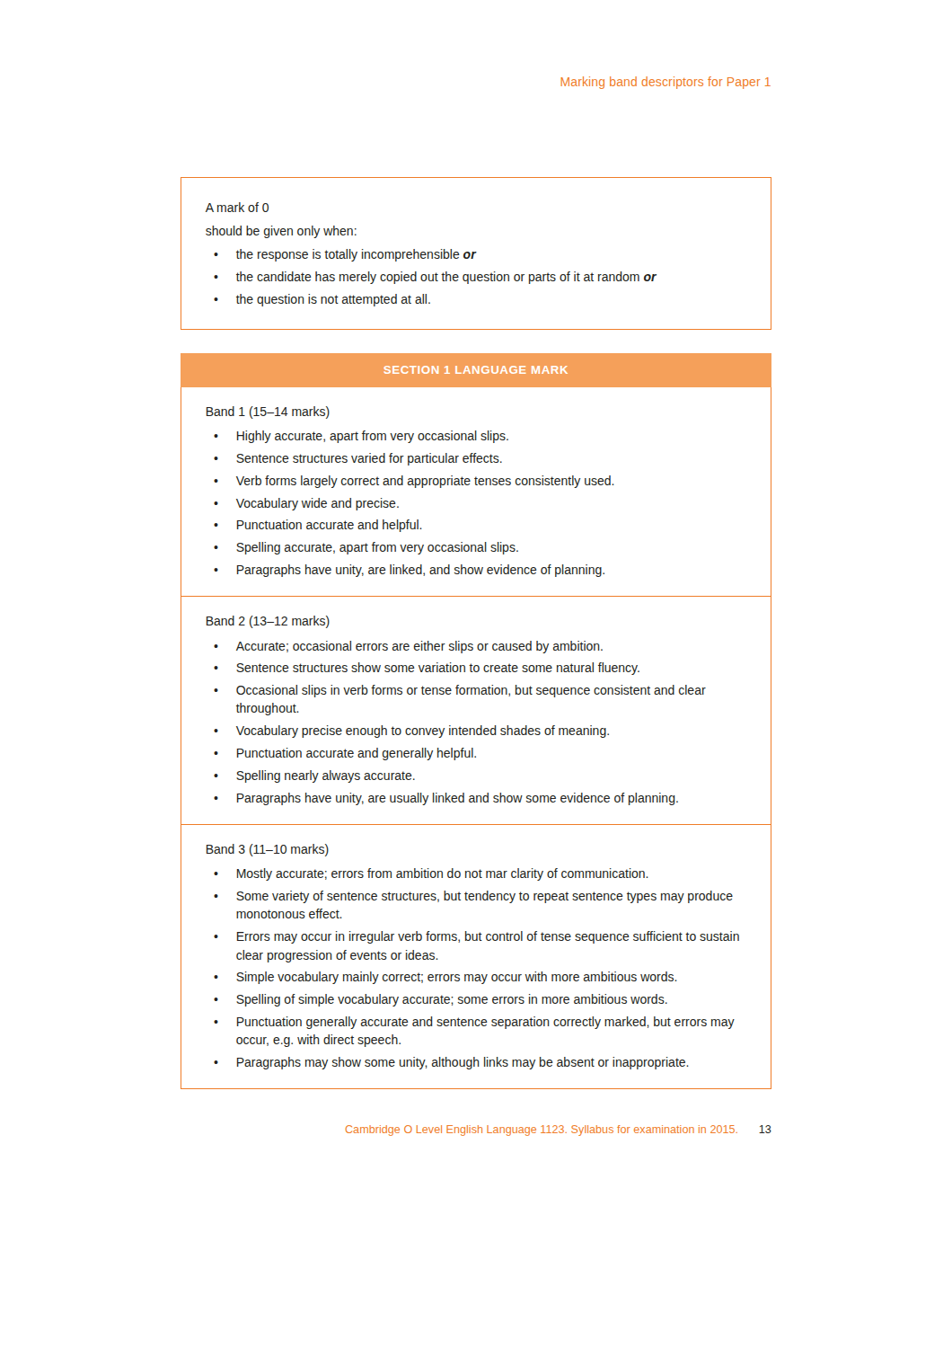Marking band descriptors for Paper 1
A mark of 0
should be given only when:
the response is totally incomprehensible or
the candidate has merely copied out the question or parts of it at random or
the question is not attempted at all.
SECTION 1 LANGUAGE MARK
Band 1 (15–14 marks)
Highly accurate, apart from very occasional slips.
Sentence structures varied for particular effects.
Verb forms largely correct and appropriate tenses consistently used.
Vocabulary wide and precise.
Punctuation accurate and helpful.
Spelling accurate, apart from very occasional slips.
Paragraphs have unity, are linked, and show evidence of planning.
Band 2 (13–12 marks)
Accurate; occasional errors are either slips or caused by ambition.
Sentence structures show some variation to create some natural fluency.
Occasional slips in verb forms or tense formation, but sequence consistent and clear throughout.
Vocabulary precise enough to convey intended shades of meaning.
Punctuation accurate and generally helpful.
Spelling nearly always accurate.
Paragraphs have unity, are usually linked and show some evidence of planning.
Band 3 (11–10 marks)
Mostly accurate; errors from ambition do not mar clarity of communication.
Some variety of sentence structures, but tendency to repeat sentence types may produce monotonous effect.
Errors may occur in irregular verb forms, but control of tense sequence sufficient to sustain clear progression of events or ideas.
Simple vocabulary mainly correct; errors may occur with more ambitious words.
Spelling of simple vocabulary accurate; some errors in more ambitious words.
Punctuation generally accurate and sentence separation correctly marked, but errors may occur, e.g. with direct speech.
Paragraphs may show some unity, although links may be absent or inappropriate.
Cambridge O Level English Language 1123. Syllabus for examination in 2015. 13